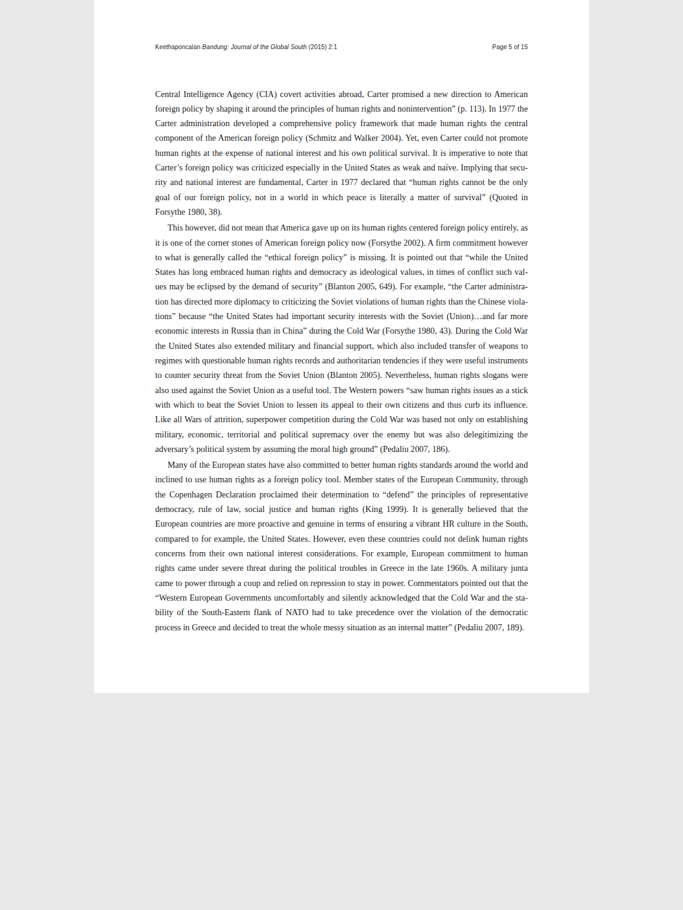Keethaponcalan Bandung: Journal of the Global South (2015) 2:1
Page 5 of 15
Central Intelligence Agency (CIA) covert activities abroad, Carter promised a new direction to American foreign policy by shaping it around the principles of human rights and nonintervention” (p. 113). In 1977 the Carter administration developed a comprehensive policy framework that made human rights the central component of the American foreign policy (Schmitz and Walker 2004). Yet, even Carter could not promote human rights at the expense of national interest and his own political survival. It is imperative to note that Carter’s foreign policy was criticized especially in the United States as weak and naïve. Implying that security and national interest are fundamental, Carter in 1977 declared that “human rights cannot be the only goal of our foreign policy, not in a world in which peace is literally a matter of survival” (Quoted in Forsythe 1980, 38).
This however, did not mean that America gave up on its human rights centered foreign policy entirely, as it is one of the corner stones of American foreign policy now (Forsythe 2002). A firm commitment however to what is generally called the “ethical foreign policy” is missing. It is pointed out that “while the United States has long embraced human rights and democracy as ideological values, in times of conflict such values may be eclipsed by the demand of security” (Blanton 2005, 649). For example, “the Carter administration has directed more diplomacy to criticizing the Soviet violations of human rights than the Chinese violations” because “the United States had important security interests with the Soviet (Union)…and far more economic interests in Russia than in China” during the Cold War (Forsythe 1980, 43). During the Cold War the United States also extended military and financial support, which also included transfer of weapons to regimes with questionable human rights records and authoritarian tendencies if they were useful instruments to counter security threat from the Soviet Union (Blanton 2005). Nevertheless, human rights slogans were also used against the Soviet Union as a useful tool. The Western powers “saw human rights issues as a stick with which to beat the Soviet Union to lessen its appeal to their own citizens and thus curb its influence. Like all Wars of attrition, superpower competition during the Cold War was based not only on establishing military, economic, territorial and political supremacy over the enemy but was also delegitimizing the adversary’s political system by assuming the moral high ground” (Pedaliu 2007, 186).
Many of the European states have also committed to better human rights standards around the world and inclined to use human rights as a foreign policy tool. Member states of the European Community, through the Copenhagen Declaration proclaimed their determination to “defend” the principles of representative democracy, rule of law, social justice and human rights (King 1999). It is generally believed that the European countries are more proactive and genuine in terms of ensuring a vibrant HR culture in the South, compared to for example, the United States. However, even these countries could not delink human rights concerns from their own national interest considerations. For example, European commitment to human rights came under severe threat during the political troubles in Greece in the late 1960s. A military junta came to power through a coup and relied on repression to stay in power. Commentators pointed out that the “Western European Governments uncomfortably and silently acknowledged that the Cold War and the stability of the South-Eastern flank of NATO had to take precedence over the violation of the democratic process in Greece and decided to treat the whole messy situation as an internal matter” (Pedaliu 2007, 189).